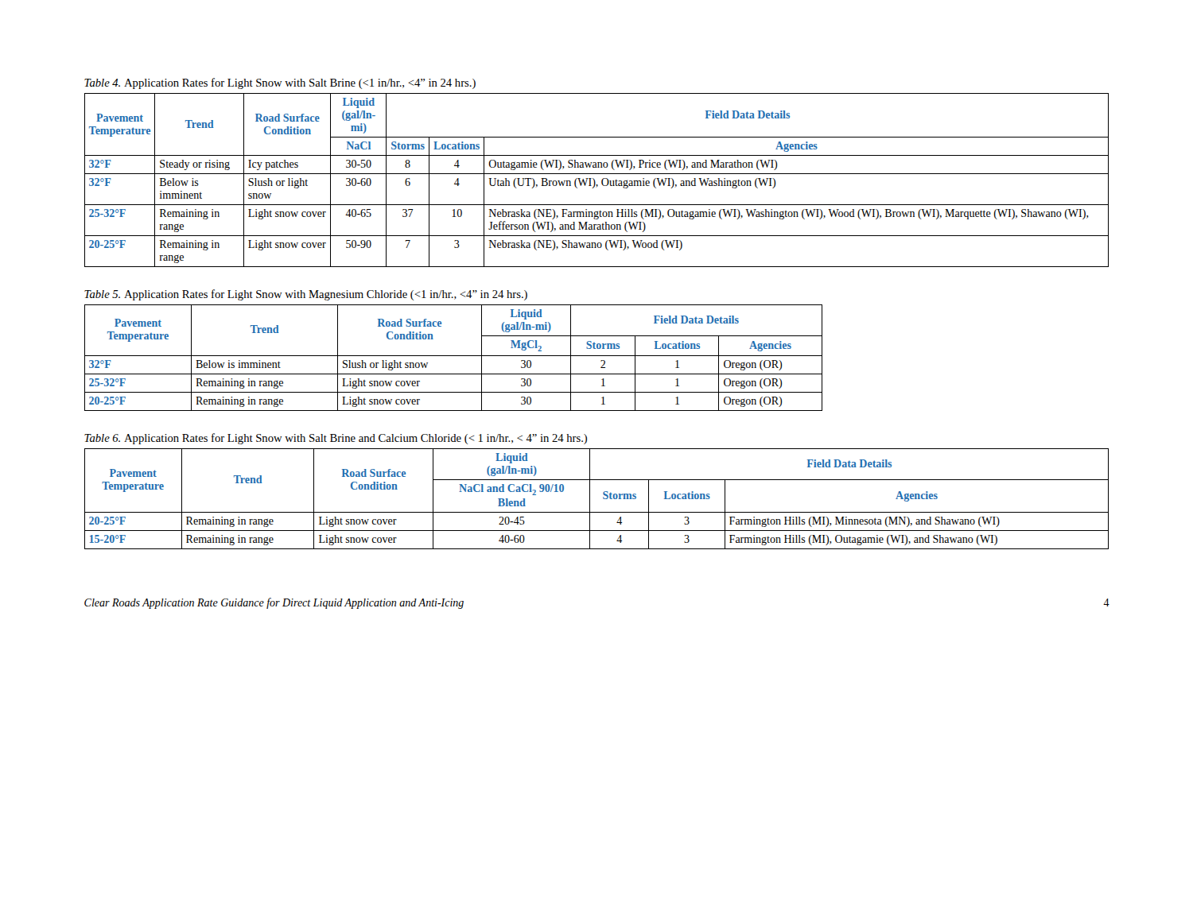Table 4. Application Rates for Light Snow with Salt Brine (<1 in/hr., <4” in 24 hrs.)
| Pavement Temperature | Trend | Road Surface Condition | Liquid (gal/ln-mi) | Field Data Details |
| --- | --- | --- | --- | --- |
| NaCl | Storms | Locations | Agencies |
| 32°F | Steady or rising | Icy patches | 30-50 | 8 | 4 | Outagamie (WI), Shawano (WI), Price (WI), and Marathon (WI) |
| 32°F | Below is imminent | Slush or light snow | 30-60 | 6 | 4 | Utah (UT), Brown (WI), Outagamie (WI), and Washington (WI) |
| 25-32°F | Remaining in range | Light snow cover | 40-65 | 37 | 10 | Nebraska (NE), Farmington Hills (MI), Outagamie (WI), Washington (WI), Wood (WI), Brown (WI), Marquette (WI), Shawano (WI), Jefferson (WI), and Marathon (WI) |
| 20-25°F | Remaining in range | Light snow cover | 50-90 | 7 | 3 | Nebraska (NE), Shawano (WI), Wood (WI) |
Table 5. Application Rates for Light Snow with Magnesium Chloride (<1 in/hr., <4” in 24 hrs.)
| Pavement Temperature | Trend | Road Surface Condition | Liquid (gal/ln-mi) | Field Data Details |
| --- | --- | --- | --- | --- |
| MgCl 2 | Storms | Locations | Agencies |
| 32°F | Below is imminent | Slush or light snow | 30 | 2 | 1 | Oregon (OR) |
| 25-32°F | Remaining in range | Light snow cover | 30 | 1 | 1 | Oregon (OR) |
| 20-25°F | Remaining in range | Light snow cover | 30 | 1 | 1 | Oregon (OR) |
Table 6. Application Rates for Light Snow with Salt Brine and Calcium Chloride (< 1 in/hr., < 4” in 24 hrs.)
| Pavement Temperature | Trend | Road Surface Condition | Liquid (gal/ln-mi) | Field Data Details |
| --- | --- | --- | --- | --- |
| NaCl and CaCl 2 90/10 Blend | Storms | Locations | Agencies |
| 20-25°F | Remaining in range | Light snow cover | 20-45 | 4 | 3 | Farmington Hills (MI), Minnesota (MN), and Shawano (WI) |
| 15-20°F | Remaining in range | Light snow cover | 40-60 | 4 | 3 | Farmington Hills (MI), Outagamie (WI), and Shawano (WI) |
Clear Roads Application Rate Guidance for Direct Liquid Application and Anti-Icing 4